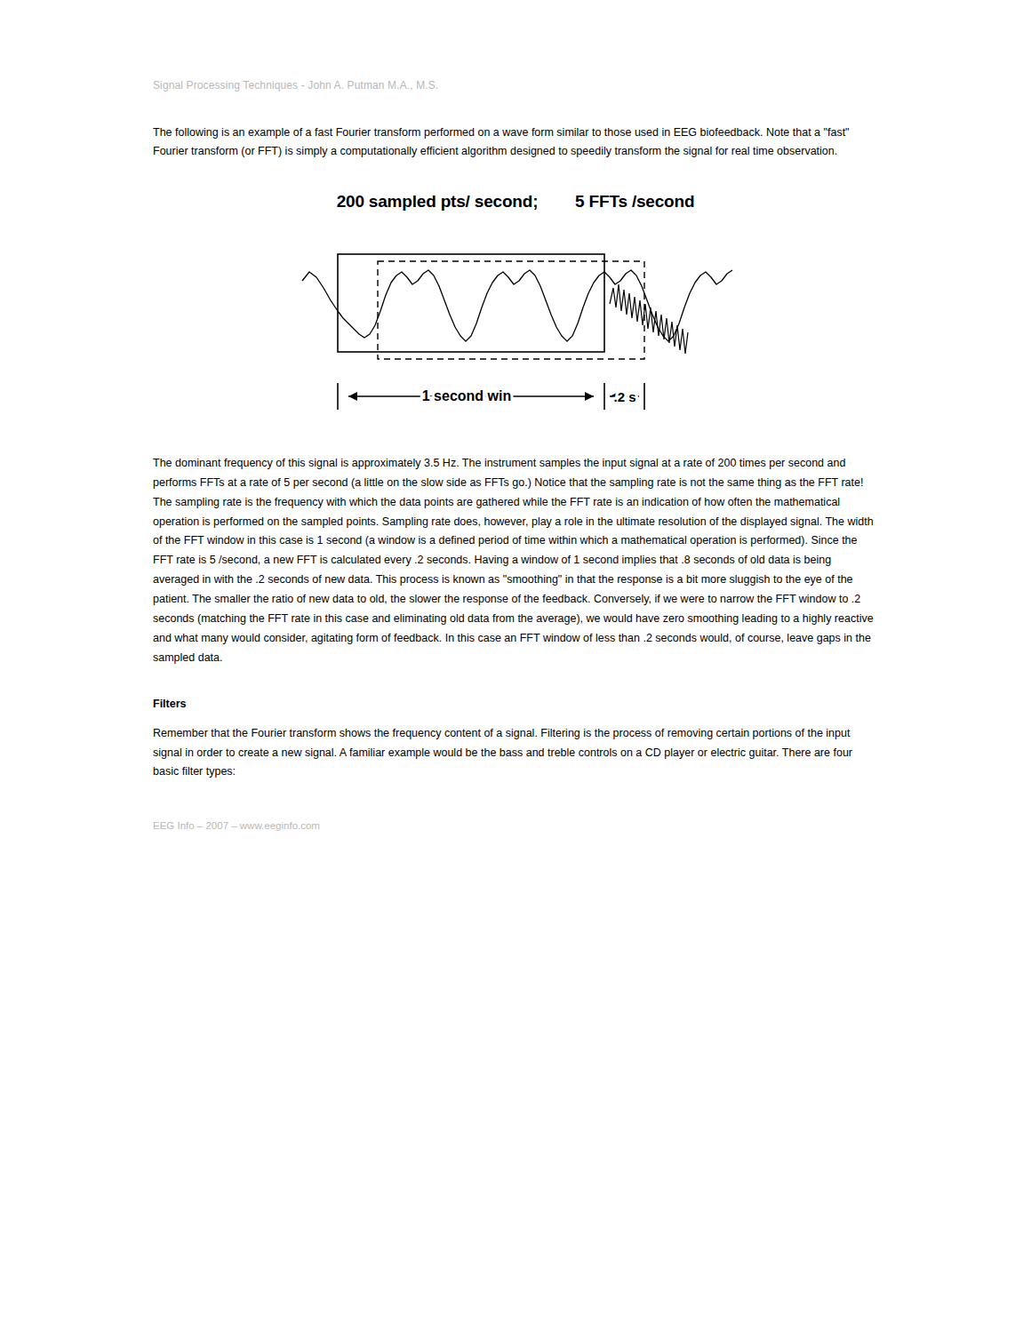Signal Processing Techniques - John A. Putman M.A., M.S.
The following is an example of a fast Fourier transform performed on a wave form similar to those used in EEG biofeedback. Note that a "fast" Fourier transform (or FFT) is simply a computationally efficient algorithm designed to speedily transform the signal for real time observation.
200 sampled pts/ second; 5 FFTs /second
1 second win .2 s
The dominant frequency of this signal is approximately 3.5 Hz. The instrument samples the input signal at a rate of 200 times per second and performs FFTs at a rate of 5 per second (a little on the slow side as FFTs go.) Notice that the sampling rate is not the same thing as the FFT rate! The sampling rate is the frequency with which the data points are gathered while the FFT rate is an indication of how often the mathematical operation is performed on the sampled points. Sampling rate does, however, play a role in the ultimate resolution of the displayed signal. The width of the FFT window in this case is 1 second (a window is a defined period of time within which a mathematical operation is performed). Since the FFT rate is 5 /second, a new FFT is calculated every .2 seconds. Having a window of 1 second implies that .8 seconds of old data is being averaged in with the .2 seconds of new data. This process is known as "smoothing" in that the response is a bit more sluggish to the eye of the patient. The smaller the ratio of new data to old, the slower the response of the feedback. Conversely, if we were to narrow the FFT window to .2 seconds (matching the FFT rate in this case and eliminating old data from the average), we would have zero smoothing leading to a highly reactive and what many would consider, agitating form of feedback. In this case an FFT window of less than .2 seconds would, of course, leave gaps in the sampled data.
Filters
Remember that the Fourier transform shows the frequency content of a signal. Filtering is the process of removing certain portions of the input signal in order to create a new signal. A familiar example would be the bass and treble controls on a CD player or electric guitar. There are four basic filter types:
EEG Info – 2007 – www.eeginfo.com